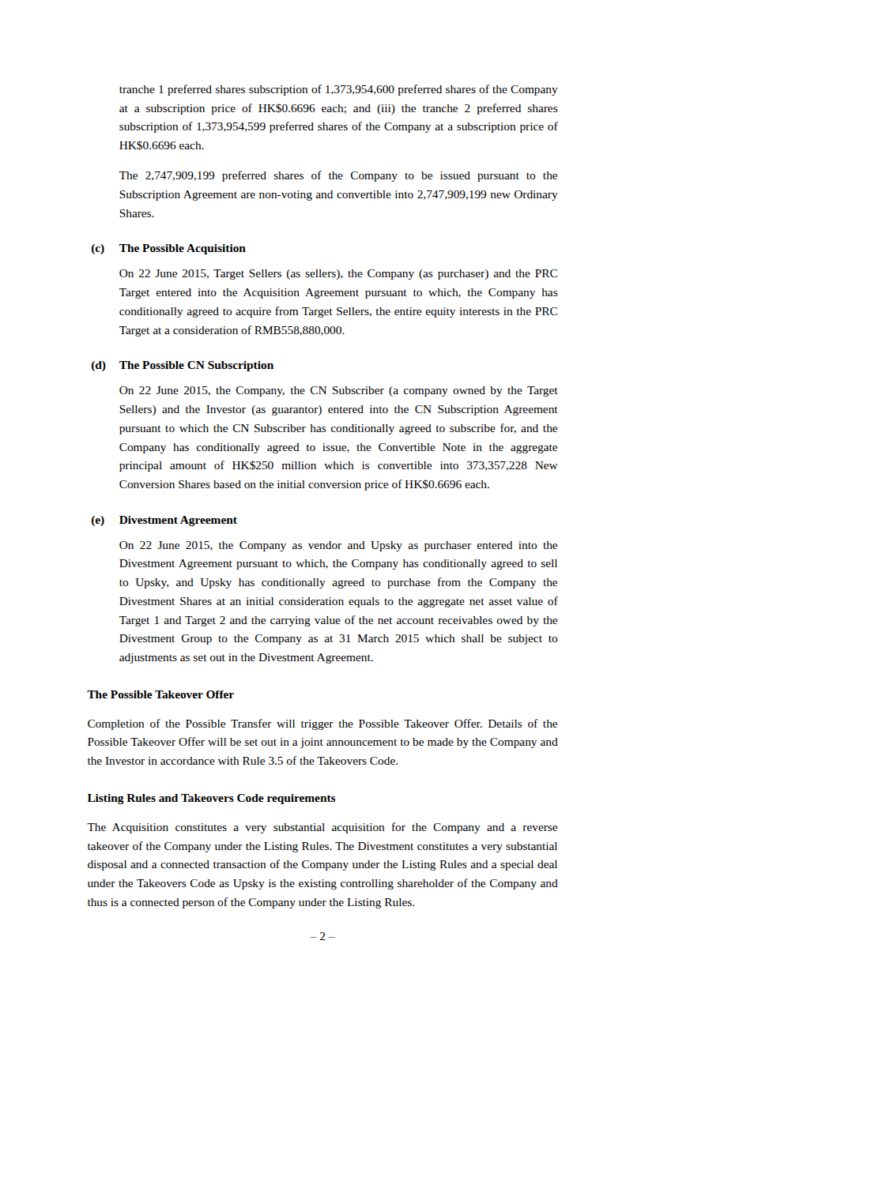tranche 1 preferred shares subscription of 1,373,954,600 preferred shares of the Company at a subscription price of HK$0.6696 each; and (iii) the tranche 2 preferred shares subscription of 1,373,954,599 preferred shares of the Company at a subscription price of HK$0.6696 each.
The 2,747,909,199 preferred shares of the Company to be issued pursuant to the Subscription Agreement are non-voting and convertible into 2,747,909,199 new Ordinary Shares.
(c)
The Possible Acquisition
On 22 June 2015, Target Sellers (as sellers), the Company (as purchaser) and the PRC Target entered into the Acquisition Agreement pursuant to which, the Company has conditionally agreed to acquire from Target Sellers, the entire equity interests in the PRC Target at a consideration of RMB558,880,000.
(d)
The Possible CN Subscription
On 22 June 2015, the Company, the CN Subscriber (a company owned by the Target Sellers) and the Investor (as guarantor) entered into the CN Subscription Agreement pursuant to which the CN Subscriber has conditionally agreed to subscribe for, and the Company has conditionally agreed to issue, the Convertible Note in the aggregate principal amount of HK$250 million which is convertible into 373,357,228 New Conversion Shares based on the initial conversion price of HK$0.6696 each.
(e)
Divestment Agreement
On 22 June 2015, the Company as vendor and Upsky as purchaser entered into the Divestment Agreement pursuant to which, the Company has conditionally agreed to sell to Upsky, and Upsky has conditionally agreed to purchase from the Company the Divestment Shares at an initial consideration equals to the aggregate net asset value of Target 1 and Target 2 and the carrying value of the net account receivables owed by the Divestment Group to the Company as at 31 March 2015 which shall be subject to adjustments as set out in the Divestment Agreement.
The Possible Takeover Offer
Completion of the Possible Transfer will trigger the Possible Takeover Offer. Details of the Possible Takeover Offer will be set out in a joint announcement to be made by the Company and the Investor in accordance with Rule 3.5 of the Takeovers Code.
Listing Rules and Takeovers Code requirements
The Acquisition constitutes a very substantial acquisition for the Company and a reverse takeover of the Company under the Listing Rules. The Divestment constitutes a very substantial disposal and a connected transaction of the Company under the Listing Rules and a special deal under the Takeovers Code as Upsky is the existing controlling shareholder of the Company and thus is a connected person of the Company under the Listing Rules.
– 2 –